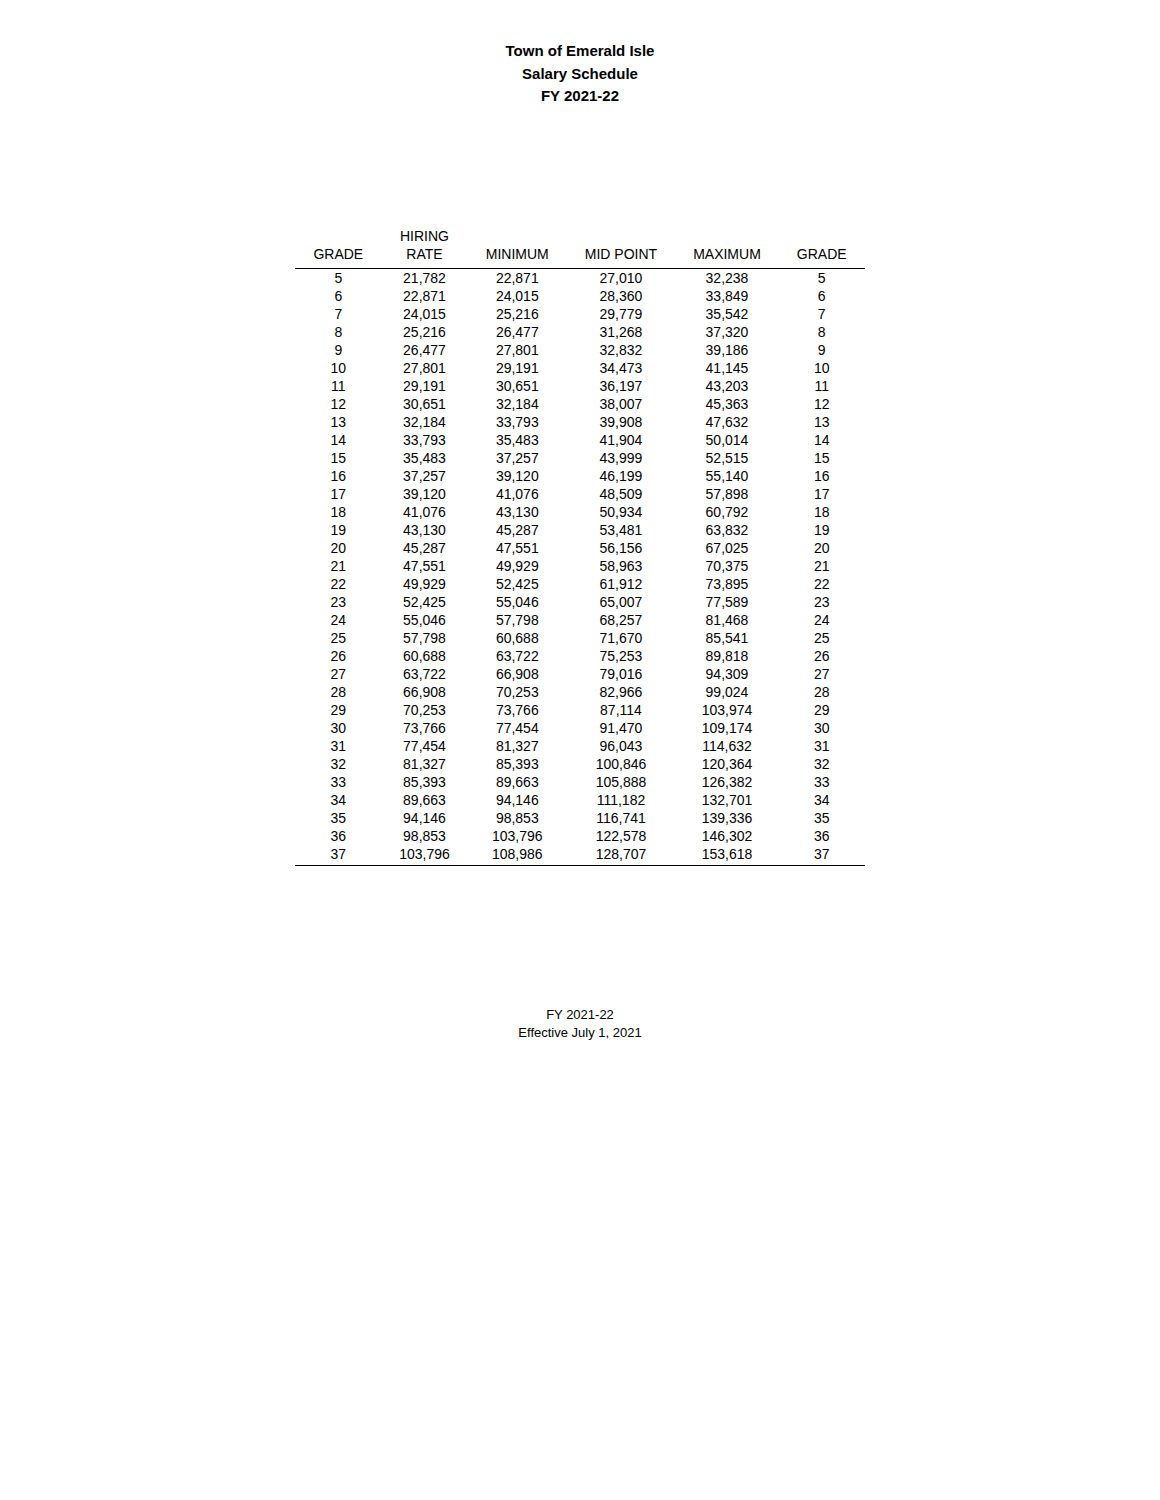Town of Emerald Isle
Salary Schedule
FY 2021-22
| | HIRING | | | | |
| --- | --- | --- | --- | --- | --- |
| GRADE | RATE | MINIMUM | MID POINT | MAXIMUM | GRADE |
| 5 | 21,782 | 22,871 | 27,010 | 32,238 | 5 |
| 6 | 22,871 | 24,015 | 28,360 | 33,849 | 6 |
| 7 | 24,015 | 25,216 | 29,779 | 35,542 | 7 |
| 8 | 25,216 | 26,477 | 31,268 | 37,320 | 8 |
| 9 | 26,477 | 27,801 | 32,832 | 39,186 | 9 |
| 10 | 27,801 | 29,191 | 34,473 | 41,145 | 10 |
| 11 | 29,191 | 30,651 | 36,197 | 43,203 | 11 |
| 12 | 30,651 | 32,184 | 38,007 | 45,363 | 12 |
| 13 | 32,184 | 33,793 | 39,908 | 47,632 | 13 |
| 14 | 33,793 | 35,483 | 41,904 | 50,014 | 14 |
| 15 | 35,483 | 37,257 | 43,999 | 52,515 | 15 |
| 16 | 37,257 | 39,120 | 46,199 | 55,140 | 16 |
| 17 | 39,120 | 41,076 | 48,509 | 57,898 | 17 |
| 18 | 41,076 | 43,130 | 50,934 | 60,792 | 18 |
| 19 | 43,130 | 45,287 | 53,481 | 63,832 | 19 |
| 20 | 45,287 | 47,551 | 56,156 | 67,025 | 20 |
| 21 | 47,551 | 49,929 | 58,963 | 70,375 | 21 |
| 22 | 49,929 | 52,425 | 61,912 | 73,895 | 22 |
| 23 | 52,425 | 55,046 | 65,007 | 77,589 | 23 |
| 24 | 55,046 | 57,798 | 68,257 | 81,468 | 24 |
| 25 | 57,798 | 60,688 | 71,670 | 85,541 | 25 |
| 26 | 60,688 | 63,722 | 75,253 | 89,818 | 26 |
| 27 | 63,722 | 66,908 | 79,016 | 94,309 | 27 |
| 28 | 66,908 | 70,253 | 82,966 | 99,024 | 28 |
| 29 | 70,253 | 73,766 | 87,114 | 103,974 | 29 |
| 30 | 73,766 | 77,454 | 91,470 | 109,174 | 30 |
| 31 | 77,454 | 81,327 | 96,043 | 114,632 | 31 |
| 32 | 81,327 | 85,393 | 100,846 | 120,364 | 32 |
| 33 | 85,393 | 89,663 | 105,888 | 126,382 | 33 |
| 34 | 89,663 | 94,146 | 111,182 | 132,701 | 34 |
| 35 | 94,146 | 98,853 | 116,741 | 139,336 | 35 |
| 36 | 98,853 | 103,796 | 122,578 | 146,302 | 36 |
| 37 | 103,796 | 108,986 | 128,707 | 153,618 | 37 |
FY 2021-22
Effective July 1, 2021